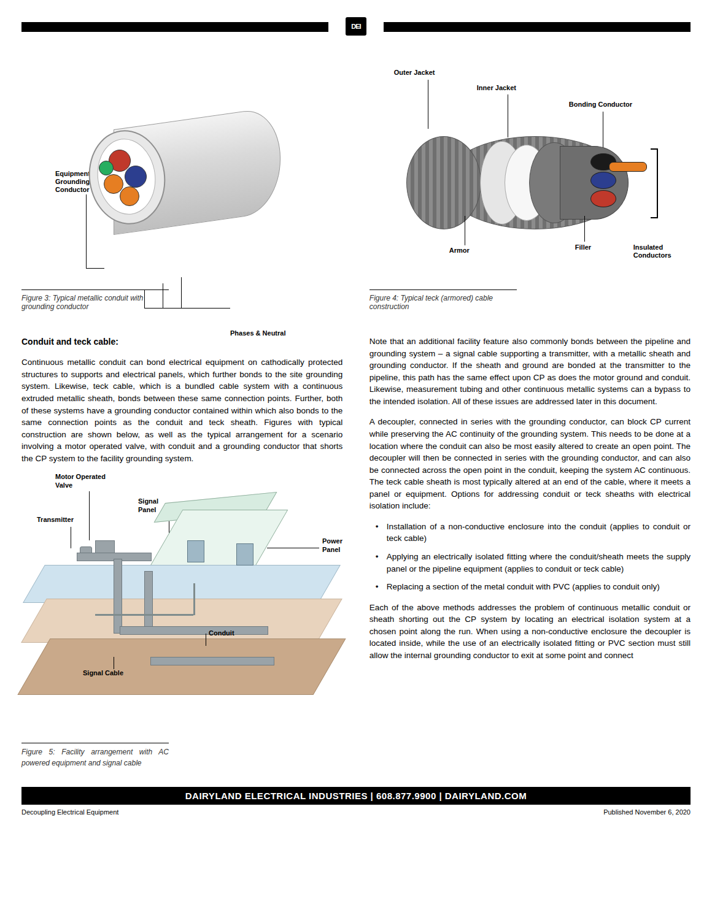DEI
Equipment
Grounding
Conductor
Phases & Neutral
Figure 3: Typical metallic conduit with grounding conductor
Outer Jacket
Inner Jacket
Bonding Conductor
Armor
Filler
Insulated
Conductors
Figure 4: Typical teck (armored) cable construction
Conduit and teck cable:
Continuous metallic conduit can bond electrical equipment on cathodically protected structures to supports and electrical panels, which further bonds to the site grounding system. Likewise, teck cable, which is a bundled cable system with a continuous extruded metallic sheath, bonds between these same connection points. Further, both of these systems have a grounding conductor contained within which also bonds to the same connection points as the conduit and teck sheath. Figures with typical construction are shown below, as well as the typical arrangement for a scenario involving a motor operated valve, with conduit and a grounding conductor that shorts the CP system to the facility grounding system.
Motor Operated
Valve
Signal
Panel
Transmitter
Power Panel
Conduit
Signal Cable
Figure 5: Facility arrangement with AC powered equipment and signal cable
Note that an additional facility feature also commonly bonds between the pipeline and grounding system – a signal cable supporting a transmitter, with a metallic sheath and grounding conductor. If the sheath and ground are bonded at the transmitter to the pipeline, this path has the same effect upon CP as does the motor ground and conduit. Likewise, measurement tubing and other continuous metallic systems can a bypass to the intended isolation. All of these issues are addressed later in this document.
A decoupler, connected in series with the grounding conductor, can block CP current while preserving the AC continuity of the grounding system. This needs to be done at a location where the conduit can also be most easily altered to create an open point. The decoupler will then be connected in series with the grounding conductor, and can also be connected across the open point in the conduit, keeping the system AC continuous. The teck cable sheath is most typically altered at an end of the cable, where it meets a panel or equipment. Options for addressing conduit or teck sheaths with electrical isolation include:
Installation of a non-conductive enclosure into the conduit (applies to conduit or teck cable)
Applying an electrically isolated fitting where the conduit/sheath meets the supply panel or the pipeline equipment (applies to conduit or teck cable)
Replacing a section of the metal conduit with PVC (applies to conduit only)
Each of the above methods addresses the problem of continuous metallic conduit or sheath shorting out the CP system by locating an electrical isolation system at a chosen point along the run. When using a non-conductive enclosure the decoupler is located inside, while the use of an electrically isolated fitting or PVC section must still allow the internal grounding conductor to exit at some point and connect
DAIRYLAND ELECTRICAL INDUSTRIES | 608.877.9900 | DAIRYLAND.COM
Decoupling Electrical Equipment
Published November 6, 2020